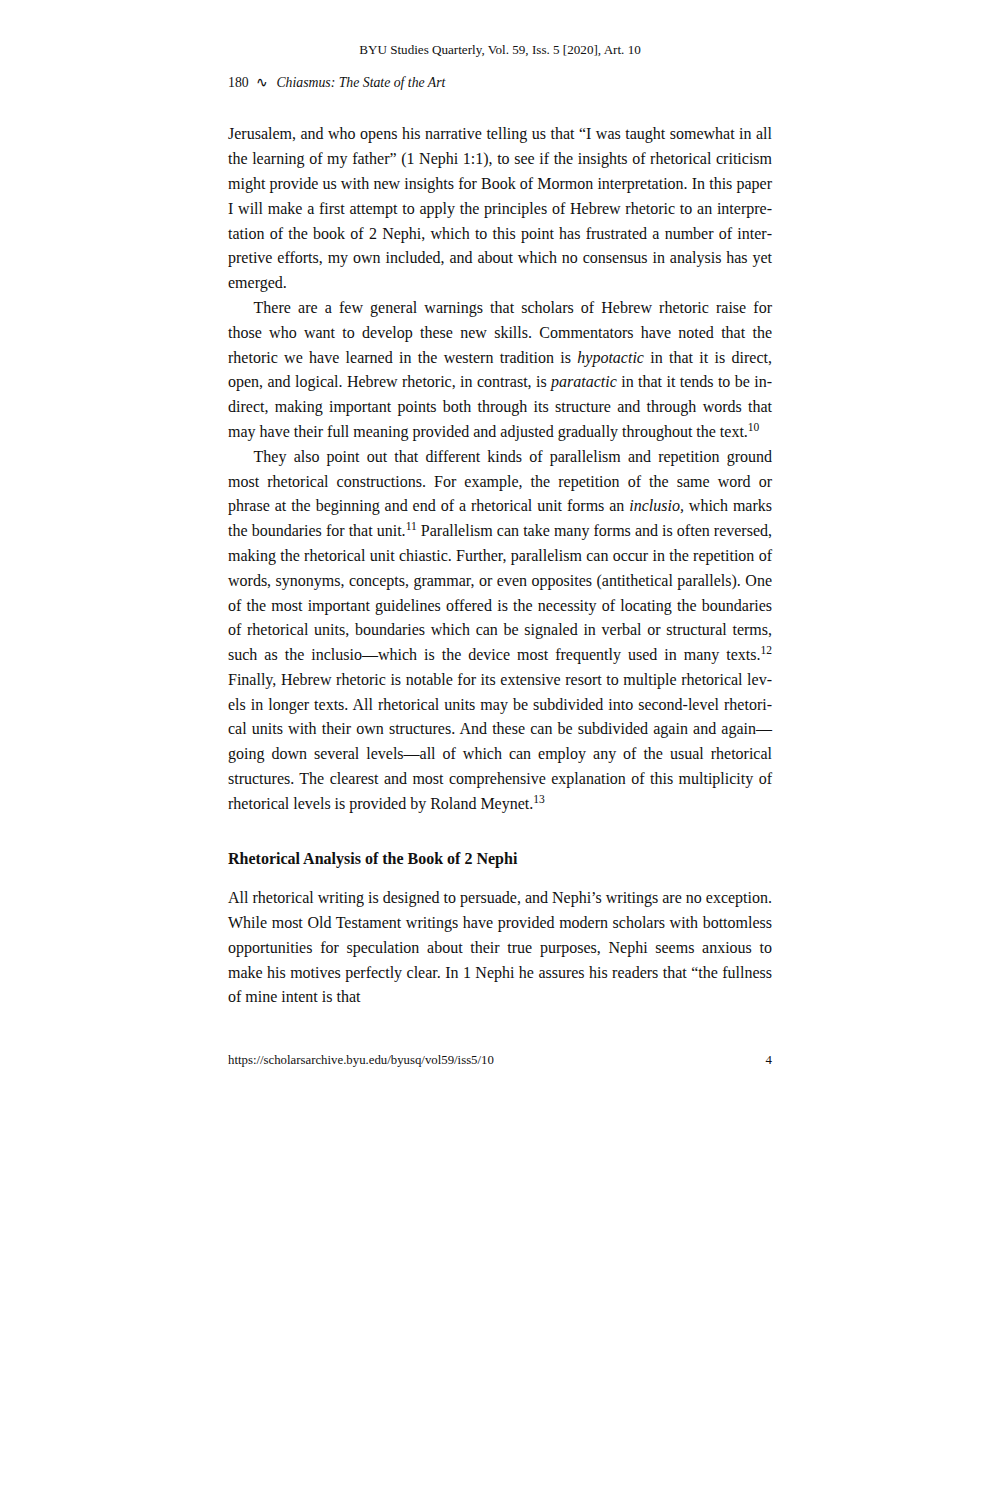BYU Studies Quarterly, Vol. 59, Iss. 5 [2020], Art. 10
180 ∿ Chiasmus: The State of the Art
Jerusalem, and who opens his narrative telling us that “I was taught somewhat in all the learning of my father” (1 Nephi 1:1), to see if the insights of rhetorical criticism might provide us with new insights for Book of Mormon interpretation. In this paper I will make a first attempt to apply the principles of Hebrew rhetoric to an interpretation of the book of 2 Nephi, which to this point has frustrated a number of interpretive efforts, my own included, and about which no consensus in analysis has yet emerged.
There are a few general warnings that scholars of Hebrew rhetoric raise for those who want to develop these new skills. Commentators have noted that the rhetoric we have learned in the western tradition is hypotactic in that it is direct, open, and logical. Hebrew rhetoric, in contrast, is paratactic in that it tends to be indirect, making important points both through its structure and through words that may have their full meaning provided and adjusted gradually throughout the text.10
They also point out that different kinds of parallelism and repetition ground most rhetorical constructions. For example, the repetition of the same word or phrase at the beginning and end of a rhetorical unit forms an inclusio, which marks the boundaries for that unit.11 Parallelism can take many forms and is often reversed, making the rhetorical unit chiastic. Further, parallelism can occur in the repetition of words, synonyms, concepts, grammar, or even opposites (antithetical parallels). One of the most important guidelines offered is the necessity of locating the boundaries of rhetorical units, boundaries which can be signaled in verbal or structural terms, such as the inclusio—which is the device most frequently used in many texts.12 Finally, Hebrew rhetoric is notable for its extensive resort to multiple rhetorical levels in longer texts. All rhetorical units may be subdivided into second-level rhetorical units with their own structures. And these can be subdivided again and again—going down several levels—all of which can employ any of the usual rhetorical structures. The clearest and most comprehensive explanation of this multiplicity of rhetorical levels is provided by Roland Meynet.13
Rhetorical Analysis of the Book of 2 Nephi
All rhetorical writing is designed to persuade, and Nephi’s writings are no exception. While most Old Testament writings have provided modern scholars with bottomless opportunities for speculation about their true purposes, Nephi seems anxious to make his motives perfectly clear. In 1 Nephi he assures his readers that “the fullness of mine intent is that
https://scholarsarchive.byu.edu/byusq/vol59/iss5/10 4